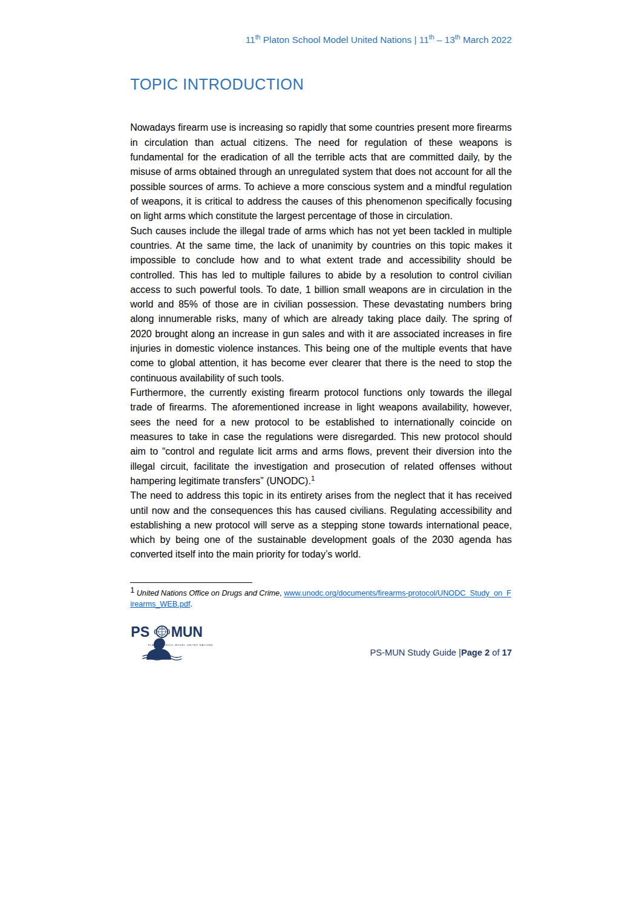11th Platon School Model United Nations | 11th – 13th March 2022
TOPIC INTRODUCTION
Nowadays firearm use is increasing so rapidly that some countries present more firearms in circulation than actual citizens. The need for regulation of these weapons is fundamental for the eradication of all the terrible acts that are committed daily, by the misuse of arms obtained through an unregulated system that does not account for all the possible sources of arms. To achieve a more conscious system and a mindful regulation of weapons, it is critical to address the causes of this phenomenon specifically focusing on light arms which constitute the largest percentage of those in circulation.
Such causes include the illegal trade of arms which has not yet been tackled in multiple countries. At the same time, the lack of unanimity by countries on this topic makes it impossible to conclude how and to what extent trade and accessibility should be controlled. This has led to multiple failures to abide by a resolution to control civilian access to such powerful tools. To date, 1 billion small weapons are in circulation in the world and 85% of those are in civilian possession. These devastating numbers bring along innumerable risks, many of which are already taking place daily. The spring of 2020 brought along an increase in gun sales and with it are associated increases in fire injuries in domestic violence instances. This being one of the multiple events that have come to global attention, it has become ever clearer that there is the need to stop the continuous availability of such tools.
Furthermore, the currently existing firearm protocol functions only towards the illegal trade of firearms. The aforementioned increase in light weapons availability, however, sees the need for a new protocol to be established to internationally coincide on measures to take in case the regulations were disregarded. This new protocol should aim to “control and regulate licit arms and arms flows, prevent their diversion into the illegal circuit, facilitate the investigation and prosecution of related offenses without hampering legitimate transfers” (UNODC).1
The need to address this topic in its entirety arises from the neglect that it has received until now and the consequences this has caused civilians. Regulating accessibility and establishing a new protocol will serve as a stepping stone towards international peace, which by being one of the sustainable development goals of the 2030 agenda has converted itself into the main priority for today’s world.
1 United Nations Office on Drugs and Crime, www.unodc.org/documents/firearms-protocol/UNODC_Study_on_Firearms_WEB.pdf.
PS MUN PLATON SCHOOL MODEL UNITED NATIONS
PS-MUN Study Guide |Page 2 of 17